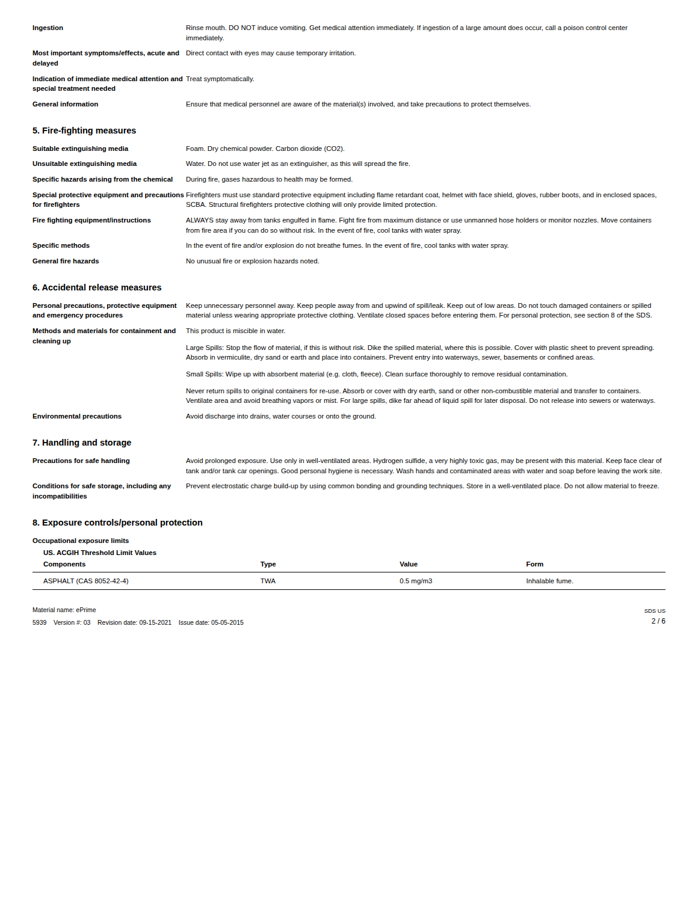| Ingestion | Rinse mouth. DO NOT induce vomiting. Get medical attention immediately. If ingestion of a large amount does occur, call a poison control center immediately. |
| Most important symptoms/effects, acute and delayed | Direct contact with eyes may cause temporary irritation. |
| Indication of immediate medical attention and special treatment needed | Treat symptomatically. |
| General information | Ensure that medical personnel are aware of the material(s) involved, and take precautions to protect themselves. |
5. Fire-fighting measures
| Suitable extinguishing media | Foam. Dry chemical powder. Carbon dioxide (CO2). |
| Unsuitable extinguishing media | Water. Do not use water jet as an extinguisher, as this will spread the fire. |
| Specific hazards arising from the chemical | During fire, gases hazardous to health may be formed. |
| Special protective equipment and precautions for firefighters | Firefighters must use standard protective equipment including flame retardant coat, helmet with face shield, gloves, rubber boots, and in enclosed spaces, SCBA. Structural firefighters protective clothing will only provide limited protection. |
| Fire fighting equipment/instructions | ALWAYS stay away from tanks engulfed in flame. Fight fire from maximum distance or use unmanned hose holders or monitor nozzles. Move containers from fire area if you can do so without risk. In the event of fire, cool tanks with water spray. |
| Specific methods | In the event of fire and/or explosion do not breathe fumes. In the event of fire, cool tanks with water spray. |
| General fire hazards | No unusual fire or explosion hazards noted. |
6. Accidental release measures
| Personal precautions, protective equipment and emergency procedures | Keep unnecessary personnel away. Keep people away from and upwind of spill/leak. Keep out of low areas. Do not touch damaged containers or spilled material unless wearing appropriate protective clothing. Ventilate closed spaces before entering them. For personal protection, see section 8 of the SDS. |
| Methods and materials for containment and cleaning up | This product is miscible in water. Large Spills: Stop the flow of material, if this is without risk. Dike the spilled material, where this is possible. Cover with plastic sheet to prevent spreading. Absorb in vermiculite, dry sand or earth and place into containers. Prevent entry into waterways, sewer, basements or confined areas. Small Spills: Wipe up with absorbent material (e.g. cloth, fleece). Clean surface thoroughly to remove residual contamination. Never return spills to original containers for re-use. Absorb or cover with dry earth, sand or other non-combustible material and transfer to containers. Ventilate area and avoid breathing vapors or mist. For large spills, dike far ahead of liquid spill for later disposal. Do not release into sewers or waterways. |
| Environmental precautions | Avoid discharge into drains, water courses or onto the ground. |
7. Handling and storage
| Precautions for safe handling | Avoid prolonged exposure. Use only in well-ventilated areas. Hydrogen sulfide, a very highly toxic gas, may be present with this material. Keep face clear of tank and/or tank car openings. Good personal hygiene is necessary. Wash hands and contaminated areas with water and soap before leaving the work site. |
| Conditions for safe storage, including any incompatibilities | Prevent electrostatic charge build-up by using common bonding and grounding techniques. Store in a well-ventilated place. Do not allow material to freeze. |
8. Exposure controls/personal protection
Occupational exposure limits
US. ACGIH Threshold Limit Values
| Components | Type | Value | Form |
| --- | --- | --- | --- |
| ASPHALT (CAS 8052-42-4) | TWA | 0.5 mg/m3 | Inhalable fume. |
| Material name: ePrime | SDS US |
| 5939 Version #: 03 Revision date: 09-15-2021 Issue date: 05-05-2015 | 2 / 6 |